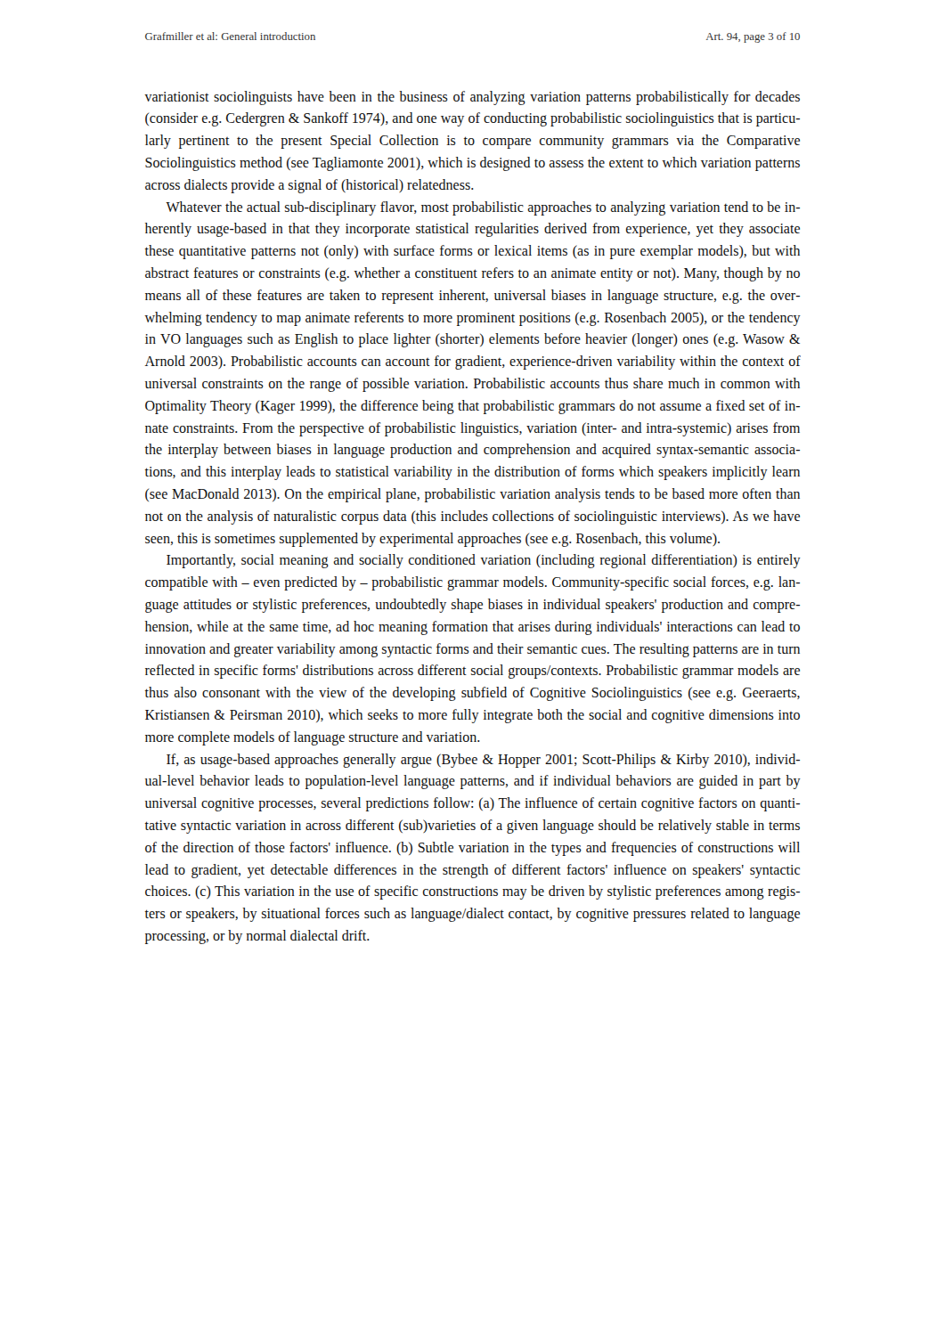Grafmiller et al: General introduction Art. 94, page 3 of 10
variationist sociolinguists have been in the business of analyzing variation patterns probabilistically for decades (consider e.g. Cedergren & Sankoff 1974), and one way of conducting probabilistic sociolinguistics that is particularly pertinent to the present Special Collection is to compare community grammars via the Comparative Sociolinguistics method (see Tagliamonte 2001), which is designed to assess the extent to which variation patterns across dialects provide a signal of (historical) relatedness.
Whatever the actual sub-disciplinary flavor, most probabilistic approaches to analyzing variation tend to be inherently usage-based in that they incorporate statistical regularities derived from experience, yet they associate these quantitative patterns not (only) with surface forms or lexical items (as in pure exemplar models), but with abstract features or constraints (e.g. whether a constituent refers to an animate entity or not). Many, though by no means all of these features are taken to represent inherent, universal biases in language structure, e.g. the overwhelming tendency to map animate referents to more prominent positions (e.g. Rosenbach 2005), or the tendency in VO languages such as English to place lighter (shorter) elements before heavier (longer) ones (e.g. Wasow & Arnold 2003). Probabilistic accounts can account for gradient, experience-driven variability within the context of universal constraints on the range of possible variation. Probabilistic accounts thus share much in common with Optimality Theory (Kager 1999), the difference being that probabilistic grammars do not assume a fixed set of innate constraints. From the perspective of probabilistic linguistics, variation (inter- and intra-systemic) arises from the interplay between biases in language production and comprehension and acquired syntax-semantic associations, and this interplay leads to statistical variability in the distribution of forms which speakers implicitly learn (see MacDonald 2013). On the empirical plane, probabilistic variation analysis tends to be based more often than not on the analysis of naturalistic corpus data (this includes collections of sociolinguistic interviews). As we have seen, this is sometimes supplemented by experimental approaches (see e.g. Rosenbach, this volume).
Importantly, social meaning and socially conditioned variation (including regional differentiation) is entirely compatible with – even predicted by – probabilistic grammar models. Community-specific social forces, e.g. language attitudes or stylistic preferences, undoubtedly shape biases in individual speakers' production and comprehension, while at the same time, ad hoc meaning formation that arises during individuals' interactions can lead to innovation and greater variability among syntactic forms and their semantic cues. The resulting patterns are in turn reflected in specific forms' distributions across different social groups/contexts. Probabilistic grammar models are thus also consonant with the view of the developing subfield of Cognitive Sociolinguistics (see e.g. Geeraerts, Kristiansen & Peirsman 2010), which seeks to more fully integrate both the social and cognitive dimensions into more complete models of language structure and variation.
If, as usage-based approaches generally argue (Bybee & Hopper 2001; Scott-Philips & Kirby 2010), individual-level behavior leads to population-level language patterns, and if individual behaviors are guided in part by universal cognitive processes, several predictions follow: (a) The influence of certain cognitive factors on quantitative syntactic variation in across different (sub)varieties of a given language should be relatively stable in terms of the direction of those factors' influence. (b) Subtle variation in the types and frequencies of constructions will lead to gradient, yet detectable differences in the strength of different factors' influence on speakers' syntactic choices. (c) This variation in the use of specific constructions may be driven by stylistic preferences among registers or speakers, by situational forces such as language/dialect contact, by cognitive pressures related to language processing, or by normal dialectal drift.